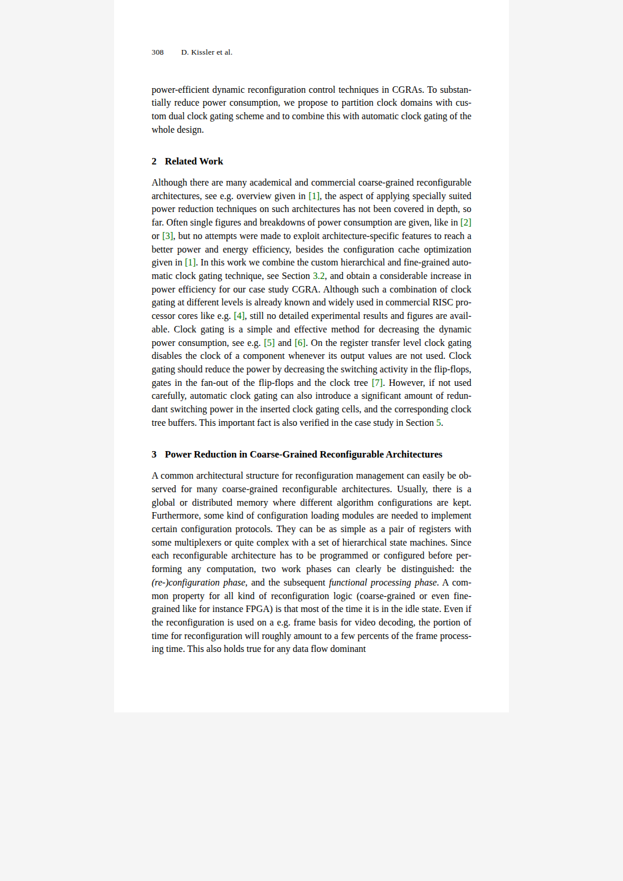308 D. Kissler et al.
power-efficient dynamic reconfiguration control techniques in CGRAs. To substantially reduce power consumption, we propose to partition clock domains with custom dual clock gating scheme and to combine this with automatic clock gating of the whole design.
2 Related Work
Although there are many academical and commercial coarse-grained reconfigurable architectures, see e.g. overview given in [1], the aspect of applying specially suited power reduction techniques on such architectures has not been covered in depth, so far. Often single figures and breakdowns of power consumption are given, like in [2] or [3], but no attempts were made to exploit architecture-specific features to reach a better power and energy efficiency, besides the configuration cache optimization given in [1]. In this work we combine the custom hierarchical and fine-grained automatic clock gating technique, see Section 3.2, and obtain a considerable increase in power efficiency for our case study CGRA. Although such a combination of clock gating at different levels is already known and widely used in commercial RISC processor cores like e.g. [4], still no detailed experimental results and figures are available. Clock gating is a simple and effective method for decreasing the dynamic power consumption, see e.g. [5] and [6]. On the register transfer level clock gating disables the clock of a component whenever its output values are not used. Clock gating should reduce the power by decreasing the switching activity in the flip-flops, gates in the fan-out of the flip-flops and the clock tree [7]. However, if not used carefully, automatic clock gating can also introduce a significant amount of redundant switching power in the inserted clock gating cells, and the corresponding clock tree buffers. This important fact is also verified in the case study in Section 5.
3 Power Reduction in Coarse-Grained Reconfigurable Architectures
A common architectural structure for reconfiguration management can easily be observed for many coarse-grained reconfigurable architectures. Usually, there is a global or distributed memory where different algorithm configurations are kept. Furthermore, some kind of configuration loading modules are needed to implement certain configuration protocols. They can be as simple as a pair of registers with some multiplexers or quite complex with a set of hierarchical state machines. Since each reconfigurable architecture has to be programmed or configured before performing any computation, two work phases can clearly be distinguished: the (re-)configuration phase, and the subsequent functional processing phase. A common property for all kind of reconfiguration logic (coarse-grained or even fine-grained like for instance FPGA) is that most of the time it is in the idle state. Even if the reconfiguration is used on a e.g. frame basis for video decoding, the portion of time for reconfiguration will roughly amount to a few percents of the frame processing time. This also holds true for any data flow dominant